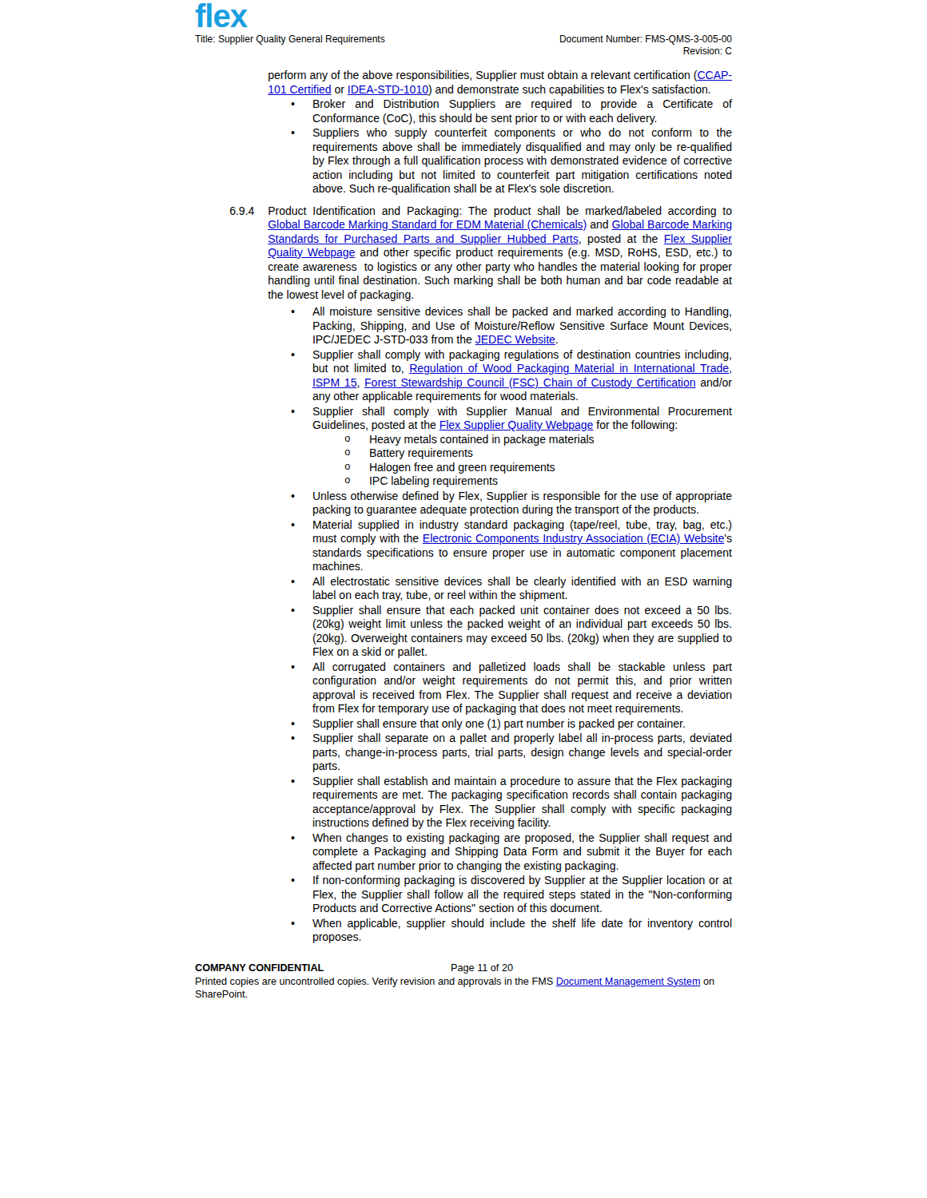flex
| Title: Supplier Quality General Requirements | Document Number: FMS-QMS-3-005-00 Revision: C |
perform any of the above responsibilities, Supplier must obtain a relevant certification (CCAP-101 Certified or IDEA-STD-1010) and demonstrate such capabilities to Flex's satisfaction.
Broker and Distribution Suppliers are required to provide a Certificate of Conformance (CoC), this should be sent prior to or with each delivery.
Suppliers who supply counterfeit components or who do not conform to the requirements above shall be immediately disqualified and may only be re-qualified by Flex through a full qualification process with demonstrated evidence of corrective action including but not limited to counterfeit part mitigation certifications noted above. Such re-qualification shall be at Flex's sole discretion.
6.9.4
Product Identification and Packaging: The product shall be marked/labeled according to Global Barcode Marking Standard for EDM Material (Chemicals) and Global Barcode Marking Standards for Purchased Parts and Supplier Hubbed Parts, posted at the Flex Supplier Quality Webpage and other specific product requirements (e.g. MSD, RoHS, ESD, etc.) to create awareness to logistics or any other party who handles the material looking for proper handling until final destination. Such marking shall be both human and bar code readable at the lowest level of packaging.
All moisture sensitive devices shall be packed and marked according to Handling, Packing, Shipping, and Use of Moisture/Reflow Sensitive Surface Mount Devices, IPC/JEDEC J-STD-033 from the JEDEC Website.
Supplier shall comply with packaging regulations of destination countries including, but not limited to, Regulation of Wood Packaging Material in International Trade, ISPM 15, Forest Stewardship Council (FSC) Chain of Custody Certification and/or any other applicable requirements for wood materials.
Supplier shall comply with Supplier Manual and Environmental Procurement Guidelines, posted at the Flex Supplier Quality Webpage for the following:
Heavy metals contained in package materials
Battery requirements
Halogen free and green requirements
IPC labeling requirements
Unless otherwise defined by Flex, Supplier is responsible for the use of appropriate packing to guarantee adequate protection during the transport of the products.
Material supplied in industry standard packaging (tape/reel, tube, tray, bag, etc.) must comply with the Electronic Components Industry Association (ECIA) Website's standards specifications to ensure proper use in automatic component placement machines.
All electrostatic sensitive devices shall be clearly identified with an ESD warning label on each tray, tube, or reel within the shipment.
Supplier shall ensure that each packed unit container does not exceed a 50 lbs. (20kg) weight limit unless the packed weight of an individual part exceeds 50 lbs. (20kg). Overweight containers may exceed 50 lbs. (20kg) when they are supplied to Flex on a skid or pallet.
All corrugated containers and palletized loads shall be stackable unless part configuration and/or weight requirements do not permit this, and prior written approval is received from Flex. The Supplier shall request and receive a deviation from Flex for temporary use of packaging that does not meet requirements.
Supplier shall ensure that only one (1) part number is packed per container.
Supplier shall separate on a pallet and properly label all in-process parts, deviated parts, change-in-process parts, trial parts, design change levels and special-order parts.
Supplier shall establish and maintain a procedure to assure that the Flex packaging requirements are met. The packaging specification records shall contain packaging acceptance/approval by Flex. The Supplier shall comply with specific packaging instructions defined by the Flex receiving facility.
When changes to existing packaging are proposed, the Supplier shall request and complete a Packaging and Shipping Data Form and submit it the Buyer for each affected part number prior to changing the existing packaging.
If non-conforming packaging is discovered by Supplier at the Supplier location or at Flex, the Supplier shall follow all the required steps stated in the "Non-conforming Products and Corrective Actions" section of this document.
When applicable, supplier should include the shelf life date for inventory control proposes.
COMPANY CONFIDENTIAL Page 11 of 20
Printed copies are uncontrolled copies. Verify revision and approvals in the FMS Document Management System on SharePoint.